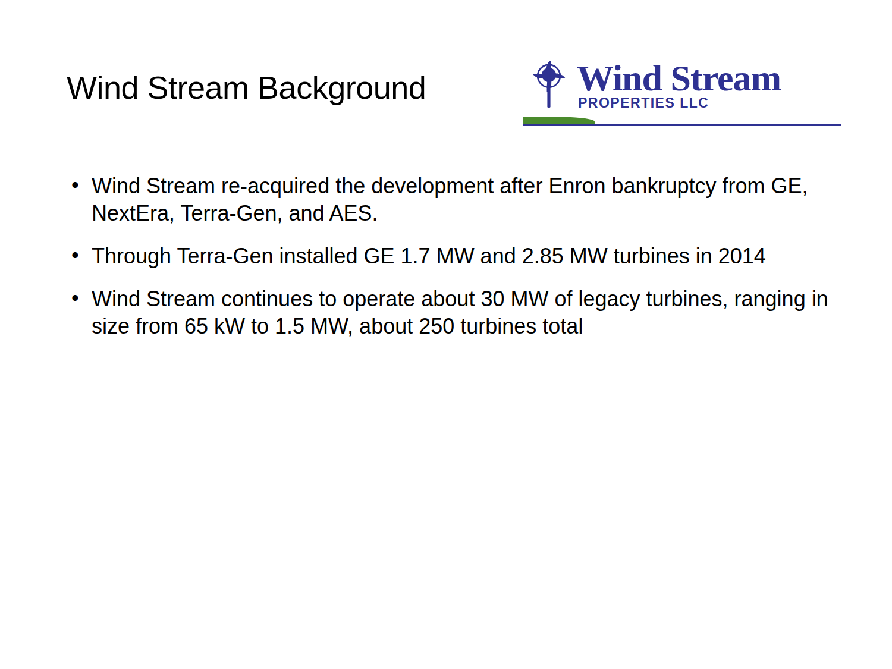Wind Stream Background
Wind Stream
PROPERTIES LLC
Wind Stream re-acquired the development after Enron bankruptcy from GE, NextEra, Terra-Gen, and AES.
Through Terra-Gen installed GE 1.7 MW and 2.85 MW turbines in 2014
Wind Stream continues to operate about 30 MW of legacy turbines, ranging in size from 65 kW to 1.5 MW, about 250 turbines total